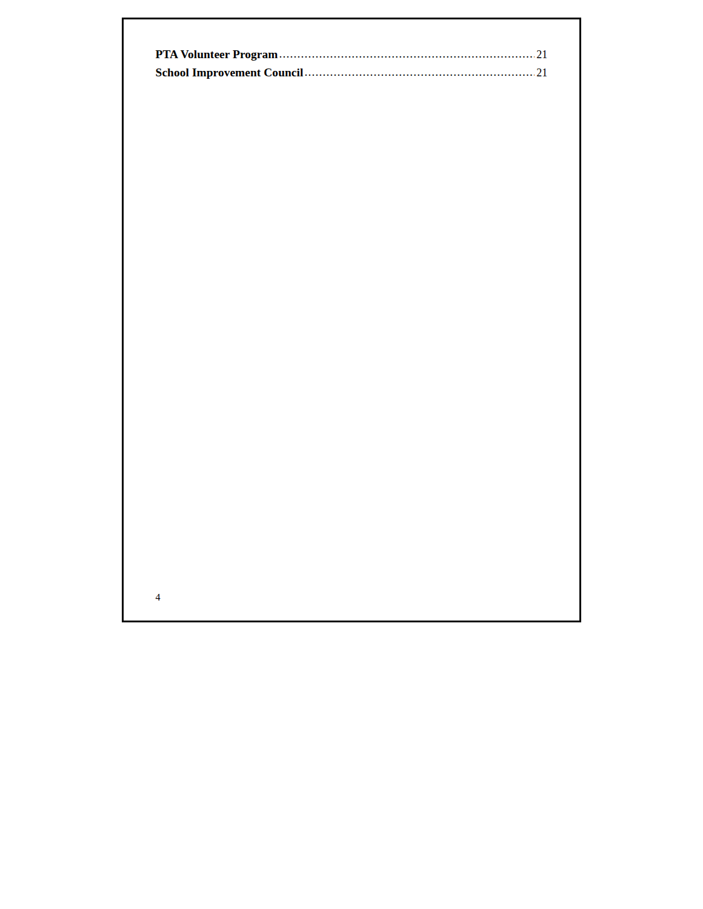PTA Volunteer Program .................................................................................................................................. 21
School Improvement Council ......................................................................................................................... 21
4